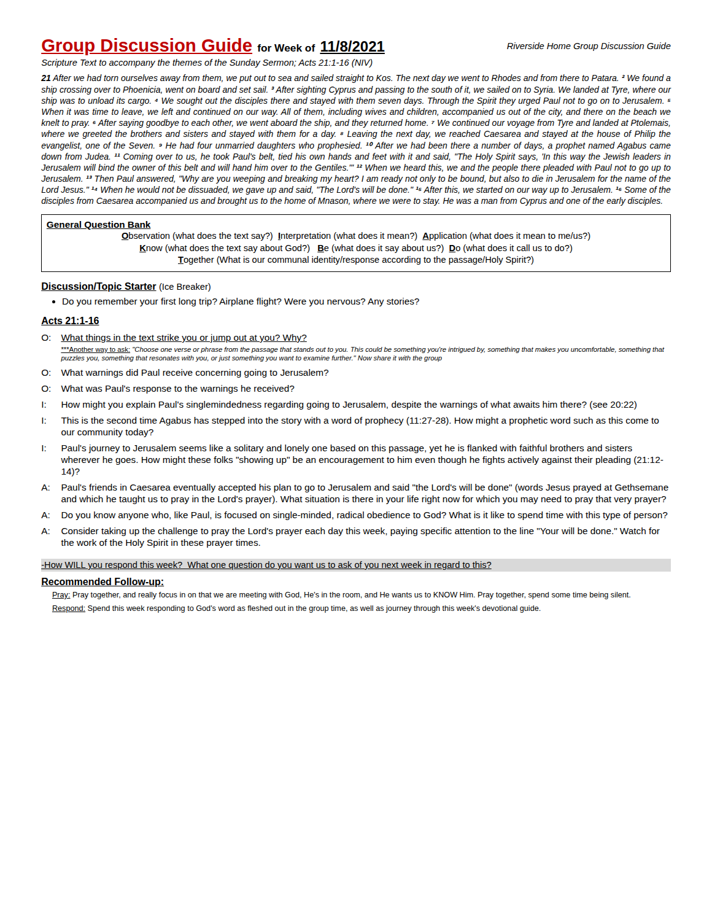Riverside Home Group Discussion Guide
Group Discussion Guide for Week of 11/8/2021
Scripture Text to accompany the themes of the Sunday Sermon; Acts 21:1-16 (NIV)
21 After we had torn ourselves away from them, we put out to sea and sailed straight to Kos. The next day we went to Rhodes and from there to Patara. ² We found a ship crossing over to Phoenicia, went on board and set sail. ³ After sighting Cyprus and passing to the south of it, we sailed on to Syria. We landed at Tyre, where our ship was to unload its cargo. ⁴ We sought out the disciples there and stayed with them seven days. Through the Spirit they urged Paul not to go on to Jerusalem. ⁵ When it was time to leave, we left and continued on our way. All of them, including wives and children, accompanied us out of the city, and there on the beach we knelt to pray. ⁶ After saying goodbye to each other, we went aboard the ship, and they returned home. ⁷ We continued our voyage from Tyre and landed at Ptolemais, where we greeted the brothers and sisters and stayed with them for a day. ⁸ Leaving the next day, we reached Caesarea and stayed at the house of Philip the evangelist, one of the Seven. ⁹ He had four unmarried daughters who prophesied. ¹⁰ After we had been there a number of days, a prophet named Agabus came down from Judea. ¹¹ Coming over to us, he took Paul's belt, tied his own hands and feet with it and said, "The Holy Spirit says, 'In this way the Jewish leaders in Jerusalem will bind the owner of this belt and will hand him over to the Gentiles.'" ¹² When we heard this, we and the people there pleaded with Paul not to go up to Jerusalem. ¹³ Then Paul answered, "Why are you weeping and breaking my heart? I am ready not only to be bound, but also to die in Jerusalem for the name of the Lord Jesus." ¹⁴ When he would not be dissuaded, we gave up and said, "The Lord's will be done." ¹⁵ After this, we started on our way up to Jerusalem. ¹⁶ Some of the disciples from Caesarea accompanied us and brought us to the home of Mnason, where we were to stay. He was a man from Cyprus and one of the early disciples.
General Question Bank
Observation (what does the text say?) Interpretation (what does it mean?) Application (what does it mean to me/us?)
Know (what does the text say about God?) Be (what does it say about us?) Do (what does it call us to do?)
Together (What is our communal identity/response according to the passage/Holy Spirit?)
Discussion/Topic Starter (Ice Breaker)
Do you remember your first long trip? Airplane flight? Were you nervous? Any stories?
Acts 21:1-16
| O: | What things in the text strike you or jump out at you? Why? ***Another way to ask: "Choose one verse or phrase from the passage that stands out to you. This could be something you're intrigued by, something that makes you uncomfortable, something that puzzles you, something that resonates with you, or just something you want to examine further." Now share it with the group |
| O: | What warnings did Paul receive concerning going to Jerusalem? |
| O: | What was Paul's response to the warnings he received? |
| I: | How might you explain Paul's singlemindedness regarding going to Jerusalem, despite the warnings of what awaits him there? (see 20:22) |
| I: | This is the second time Agabus has stepped into the story with a word of prophecy (11:27-28). How might a prophetic word such as this come to our community today? |
| I: | Paul's journey to Jerusalem seems like a solitary and lonely one based on this passage, yet he is flanked with faithful brothers and sisters wherever he goes. How might these folks "showing up" be an encouragement to him even though he fights actively against their pleading (21:12-14)? |
| A: | Paul's friends in Caesarea eventually accepted his plan to go to Jerusalem and said "the Lord's will be done" (words Jesus prayed at Gethsemane and which he taught us to pray in the Lord's prayer). What situation is there in your life right now for which you may need to pray that very prayer? |
| A: | Do you know anyone who, like Paul, is focused on single-minded, radical obedience to God? What is it like to spend time with this type of person? |
| A: | Consider taking up the challenge to pray the Lord's prayer each day this week, paying specific attention to the line "Your will be done." Watch for the work of the Holy Spirit in these prayer times. |
-How WILL you respond this week? What one question do you want us to ask of you next week in regard to this?
Recommended Follow-up:
Pray: Pray together, and really focus in on that we are meeting with God, He's in the room, and He wants us to KNOW Him. Pray together, spend some time being silent.
Respond: Spend this week responding to God's word as fleshed out in the group time, as well as journey through this week's devotional guide.